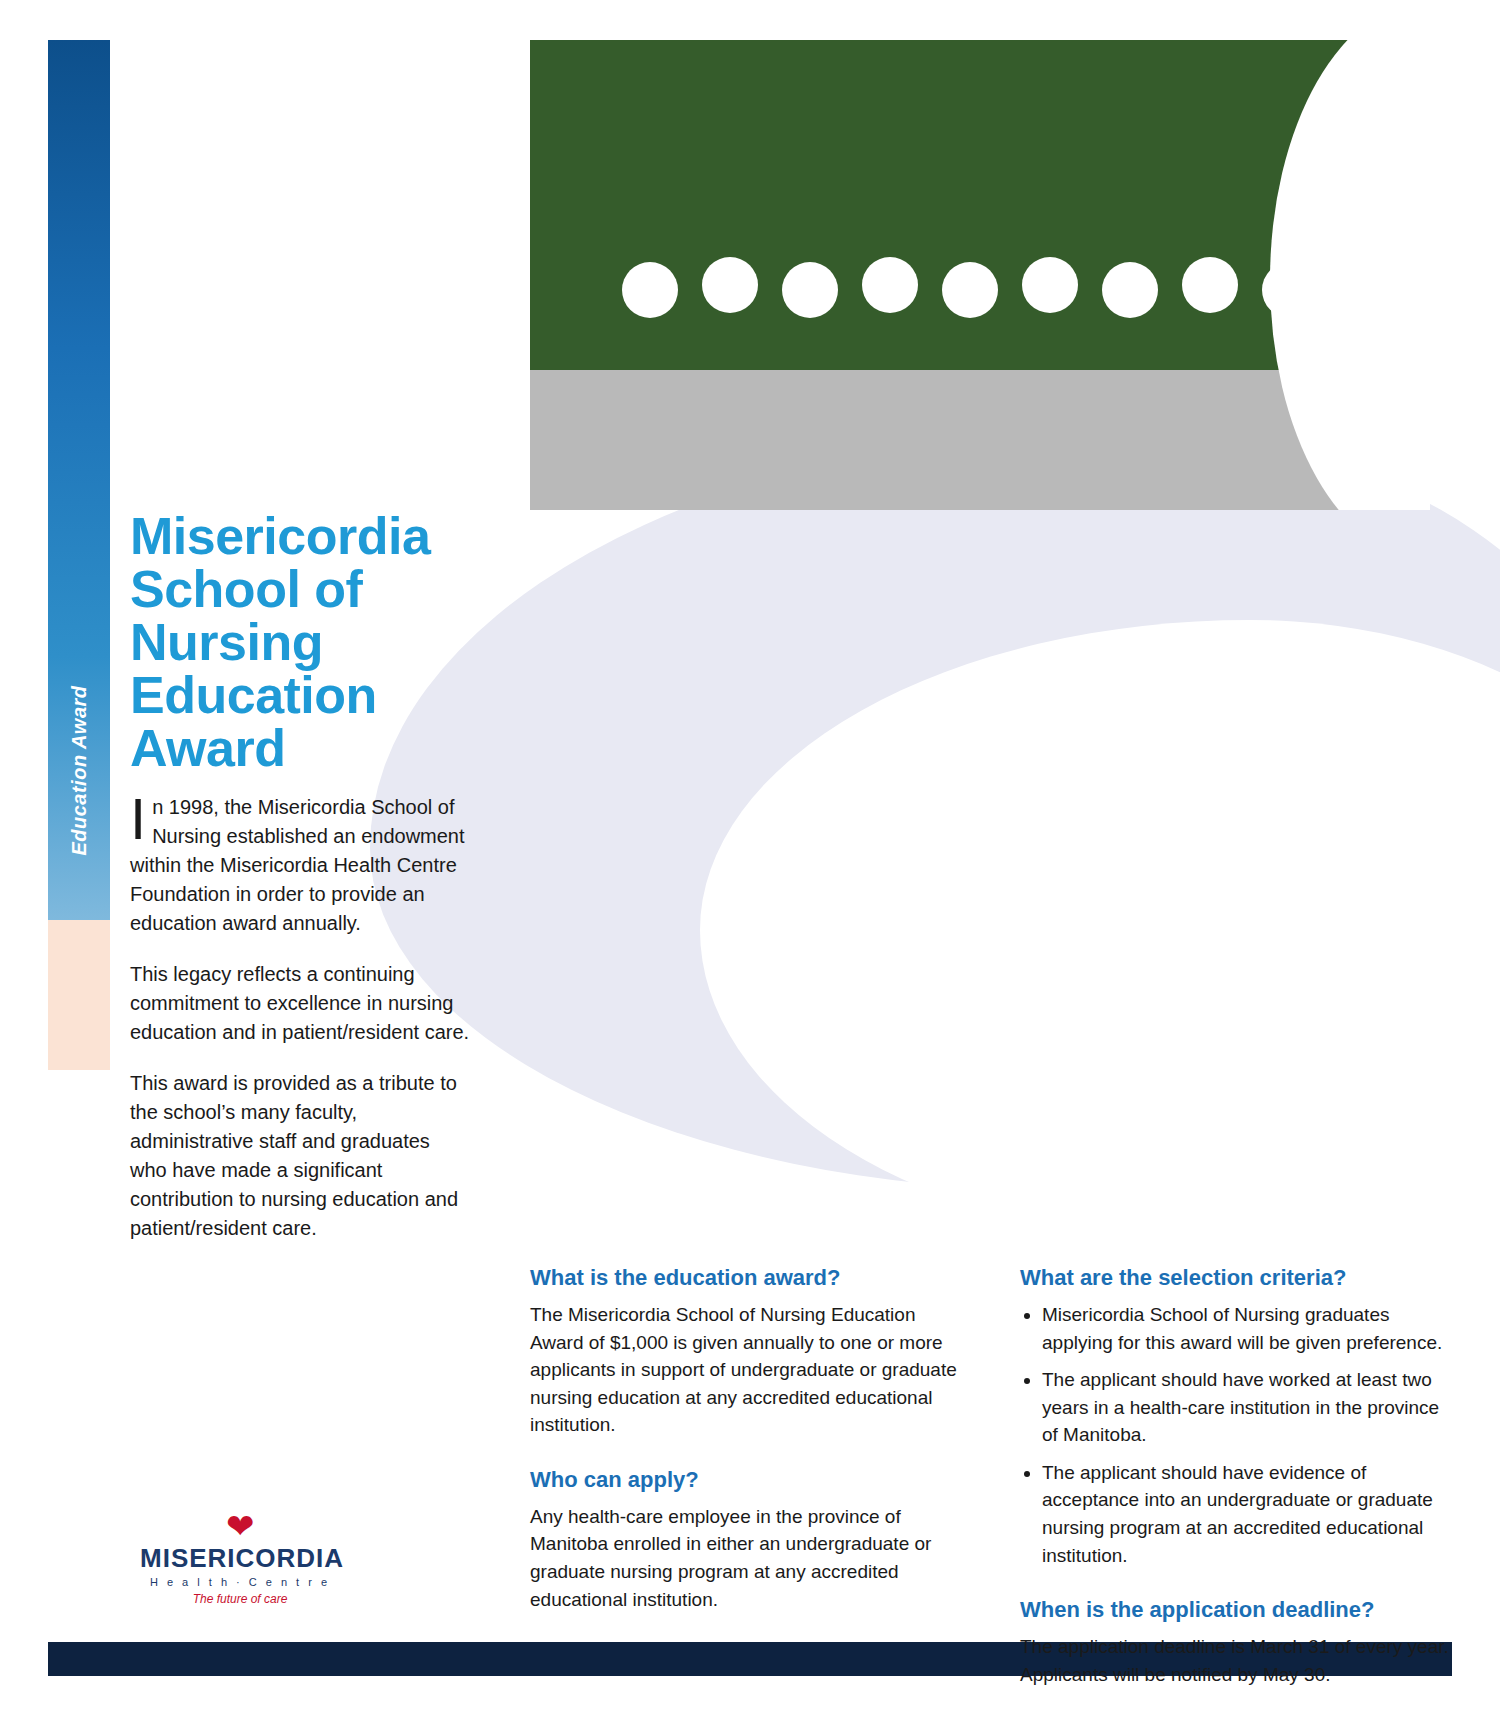Education Award
Misericordia School of Nursing Education Award
In 1998, the Misericordia School of Nursing established an endowment within the Misericordia Health Centre Foundation in order to provide an education award annually.
This legacy reflects a continuing commitment to excellence in nursing education and in patient/resident care.
This award is provided as a tribute to the school’s many faculty, administrative staff and graduates who have made a significant contribution to nursing education and patient/resident care.
What is the education award?
The Misericordia School of Nursing Education Award of $1,000 is given annually to one or more applicants in support of undergraduate or graduate nursing education at any accredited educational institution.
Who can apply?
Any health-care employee in the province of Manitoba enrolled in either an undergraduate or graduate nursing program at any accredited educational institution.
What are the selection criteria?
Misericordia School of Nursing graduates applying for this award will be given preference.
The applicant should have worked at least two years in a health-care institution in the province of Manitoba.
The applicant should have evidence of acceptance into an undergraduate or graduate nursing program at an accredited educational institution.
When is the application deadline?
The application deadline is March 31 of every year. Applicants will be notified by May 30.
❤
MISERICORDIA
H e a l t h · C e n t r e
The future of care